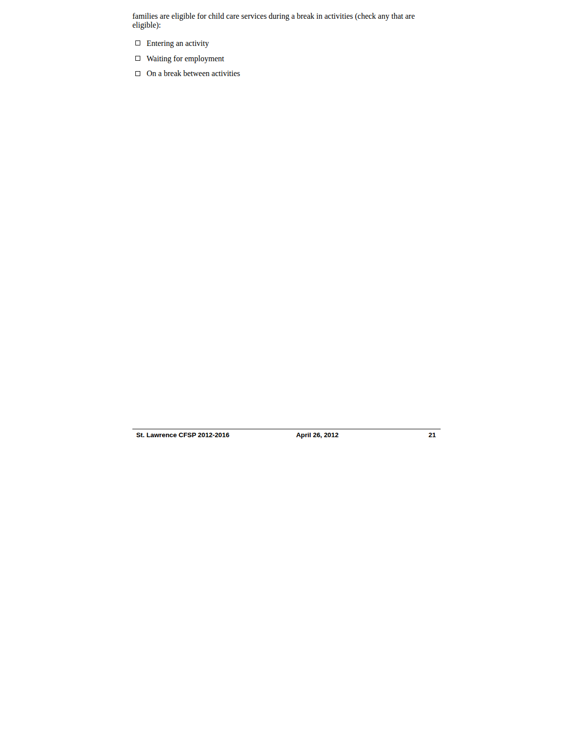families are eligible for child care services during a break in activities (check any that are eligible):
Entering an activity
Waiting for employment
On a break between activities
| St. Lawrence CFSP 2012-2016 | April 26, 2012 | 21 |